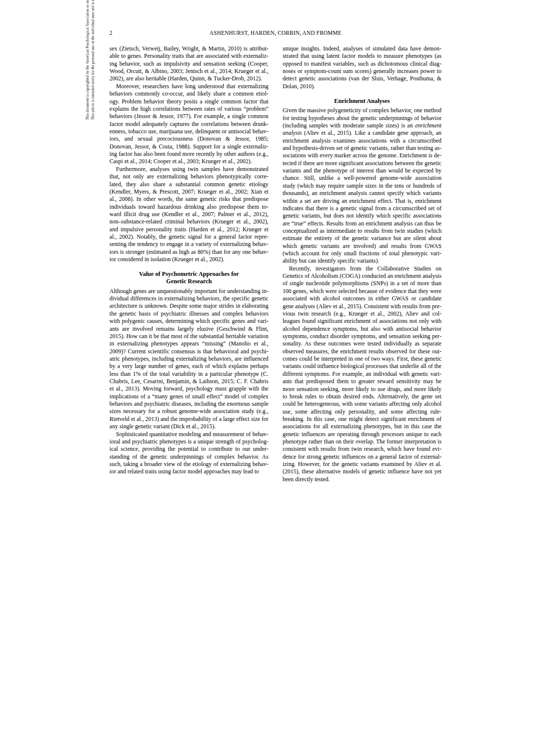2 ASHENHURST, HARDEN, CORBIN, AND FROMME
This document is copyrighted by the American Psychological Association or one of its allied publishers.
This article is intended solely for the personal use of the individual user and is not to be disseminated broadly.
sex (Zietsch, Verweij, Bailey, Wright, & Martin, 2010) is attributable to genes. Personality traits that are associated with externalizing behavior, such as impulsivity and sensation seeking (Cooper, Wood, Orcutt, & Albino, 2003; Jentsch et al., 2014; Krueger et al., 2002), are also heritable (Harden, Quinn, & Tucker-Drob, 2012).
Moreover, researchers have long understood that externalizing behaviors commonly co-occur, and likely share a common etiology. Problem behavior theory posits a single common factor that explains the high correlations between rates of various “problem” behaviors (Jessor & Jessor, 1977). For example, a single common factor model adequately captures the correlations between drunkenness, tobacco use, marijuana use, delinquent or antisocial behaviors, and sexual precociousness (Donovan & Jessor, 1985; Donovan, Jessor, & Costa, 1988). Support for a single externalizing factor has also been found more recently by other authors (e.g., Caspi et al., 2014; Cooper et al., 2003; Krueger et al., 2002).
Furthermore, analyses using twin samples have demonstrated that, not only are externalizing behaviors phenotypically correlated, they also share a substantial common genetic etiology (Kendler, Myers, & Prescott, 2007; Krueger et al., 2002; Xian et al., 2008). In other words, the same genetic risks that predispose individuals toward hazardous drinking also predispose them toward illicit drug use (Kendler et al., 2007; Palmer et al., 2012), non–substance-related criminal behaviors (Krueger et al., 2002), and impulsive personality traits (Harden et al., 2012; Krueger et al., 2002). Notably, the genetic signal for a general factor representing the tendency to engage in a variety of externalizing behaviors is stronger (estimated as high as 80%) than for any one behavior considered in isolation (Krueger et al., 2002).
Value of Psychometric Approaches for
Genetic Research
Although genes are unquestionably important for understanding individual differences in externalizing behaviors, the specific genetic architecture is unknown. Despite some major strides in elaborating the genetic basis of psychiatric illnesses and complex behaviors with polygenic causes, determining which specific genes and variants are involved remains largely elusive (Geschwind & Flint, 2015). How can it be that most of the substantial heritable variation in externalizing phenotypes appears “missing” (Manolio et al., 2009)? Current scientific consensus is that behavioral and psychiatric phenotypes, including externalizing behaviors, are influenced by a very large number of genes, each of which explains perhaps less than 1% of the total variability in a particular phenotype (C. Chabris, Lee, Cesarini, Benjamin, & Laibson, 2015; C. F. Chabris et al., 2013). Moving forward, psychology must grapple with the implications of a “many genes of small effect” model of complex behaviors and psychiatric diseases, including the enormous sample sizes necessary for a robust genome-wide association study (e.g., Rietveld et al., 2013) and the improbability of a large effect size for any single genetic variant (Dick et al., 2015).
Sophisticated quantitative modeling and measurement of behavioral and psychiatric phenotypes is a unique strength of psychological science, providing the potential to contribute to our understanding of the genetic underpinnings of complex behavior. As such, taking a broader view of the etiology of externalizing behavior and related traits using factor model approaches may lead to
unique insights. Indeed, analyses of simulated data have demonstrated that using latent factor models to measure phenotypes (as opposed to manifest variables, such as dichotomous clinical diagnoses or symptom-count sum scores) generally increases power to detect genetic associations (van der Sluis, Verhage, Posthuma, & Dolan, 2010).
Enrichment Analyses
Given the massive polygeneticity of complex behavior, one method for testing hypotheses about the genetic underpinnings of behavior (including samples with moderate sample sizes) is an enrichment analysis (Aliev et al., 2015). Like a candidate gene approach, an enrichment analysis examines associations with a circumscribed and hypothesis-driven set of genetic variants, rather than testing associations with every marker across the genome. Enrichment is detected if there are more significant associations between the genetic variants and the phenotype of interest than would be expected by chance. Still, unlike a well-powered genome-wide association study (which may require sample sizes in the tens or hundreds of thousands), an enrichment analysis cannot specify which variants within a set are driving an enrichment effect. That is, enrichment indicates that there is a genetic signal from a circumscribed set of genetic variants, but does not identify which specific associations are “true” effects. Results from an enrichment analysis can thus be conceptualized as intermediate to results from twin studies (which estimate the entirety of the genetic variance but are silent about which genetic variants are involved) and results from GWAS (which account for only small fractions of total phenotypic variability but can identify specific variants).
Recently, investigators from the Collaborative Studies on Genetics of Alcoholism (COGA) conducted an enrichment analysis of single nucleotide polymorphisms (SNPs) in a set of more than 100 genes, which were selected because of evidence that they were associated with alcohol outcomes in either GWAS or candidate gene analyses (Aliev et al., 2015). Consistent with results from previous twin research (e.g., Krueger et al., 2002), Aliev and colleagues found significant enrichment of associations not only with alcohol dependence symptoms, but also with antisocial behavior symptoms, conduct disorder symptoms, and sensation seeking personality. As these outcomes were tested individually as separate observed measures, the enrichment results observed for these outcomes could be interpreted in one of two ways. First, these genetic variants could influence biological processes that underlie all of the different symptoms. For example, an individual with genetic variants that predisposed them to greater reward sensitivity may be more sensation seeking, more likely to use drugs, and more likely to break rules to obtain desired ends. Alternatively, the gene set could be heterogeneous, with some variants affecting only alcohol use, some affecting only personality, and some affecting rule-breaking. In this case, one might detect significant enrichment of associations for all externalizing phenotypes, but in this case the genetic influences are operating through processes unique to each phenotype rather than on their overlap. The former interpretation is consistent with results from twin research, which have found evidence for strong genetic influences on a general factor of externalizing. However, for the genetic variants examined by Aliev et al. (2015), these alternative models of genetic influence have not yet been directly tested.